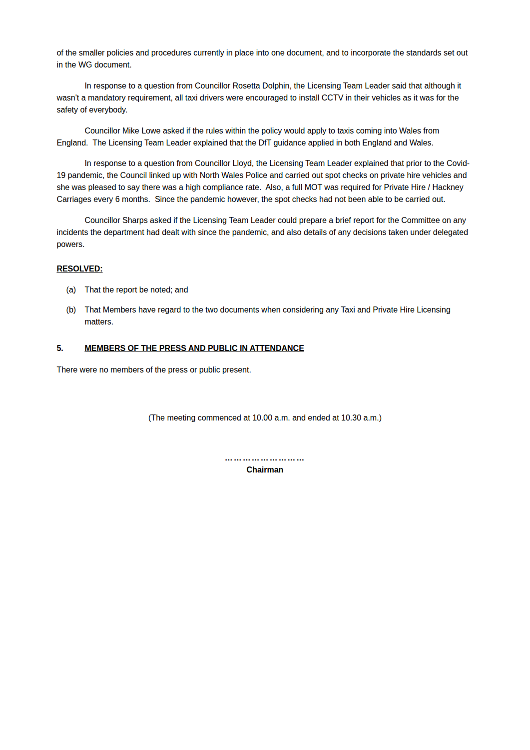of the smaller policies and procedures currently in place into one document, and to incorporate the standards set out in the WG document.
In response to a question from Councillor Rosetta Dolphin, the Licensing Team Leader said that although it wasn't a mandatory requirement, all taxi drivers were encouraged to install CCTV in their vehicles as it was for the safety of everybody.
Councillor Mike Lowe asked if the rules within the policy would apply to taxis coming into Wales from England. The Licensing Team Leader explained that the DfT guidance applied in both England and Wales.
In response to a question from Councillor Lloyd, the Licensing Team Leader explained that prior to the Covid-19 pandemic, the Council linked up with North Wales Police and carried out spot checks on private hire vehicles and she was pleased to say there was a high compliance rate. Also, a full MOT was required for Private Hire / Hackney Carriages every 6 months. Since the pandemic however, the spot checks had not been able to be carried out.
Councillor Sharps asked if the Licensing Team Leader could prepare a brief report for the Committee on any incidents the department had dealt with since the pandemic, and also details of any decisions taken under delegated powers.
RESOLVED:
(a)
That the report be noted; and
(b)
That Members have regard to the two documents when considering any Taxi and Private Hire Licensing matters.
5.
MEMBERS OF THE PRESS AND PUBLIC IN ATTENDANCE
There were no members of the press or public present.
(The meeting commenced at 10.00 a.m. and ended at 10.30 a.m.)
………………………
Chairman